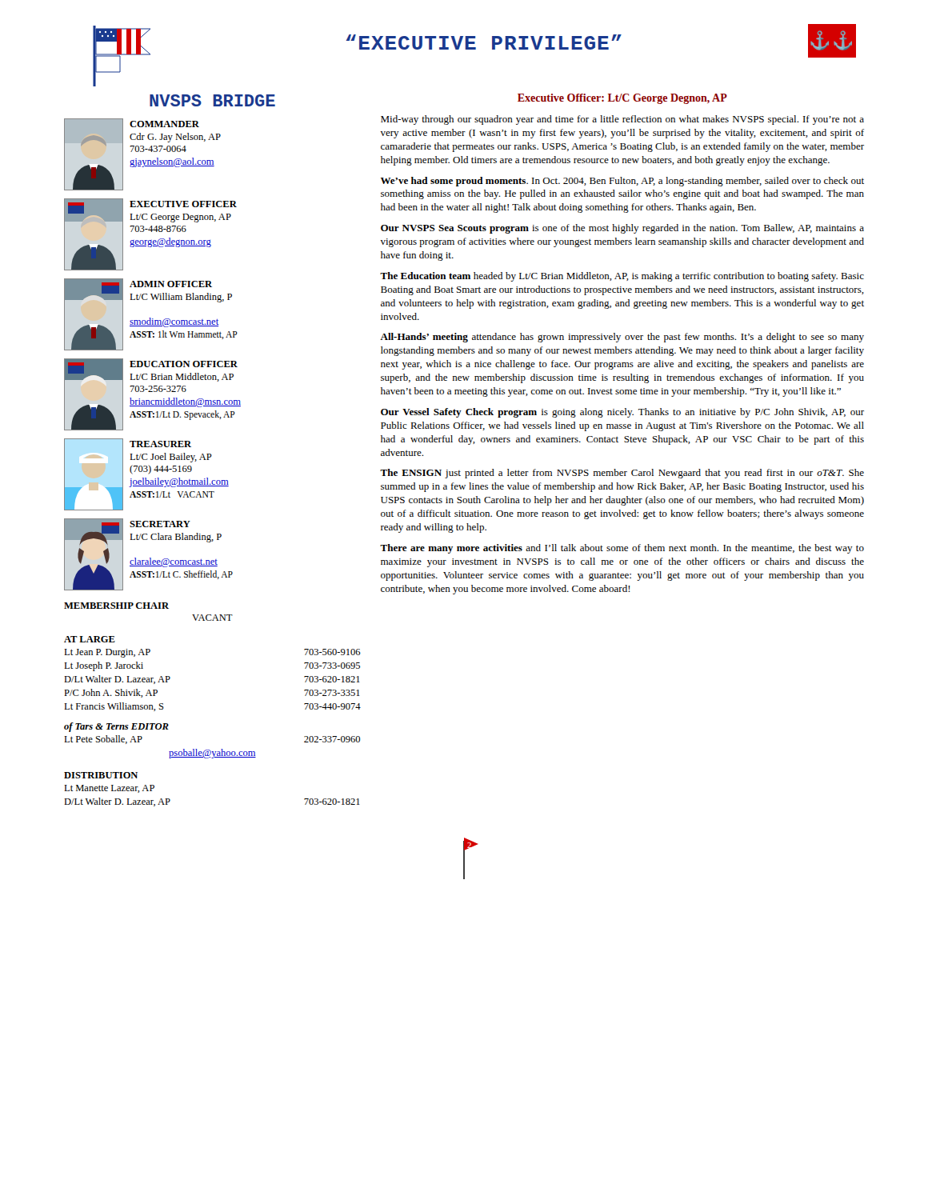“EXECUTIVE PRIVILEGE”
⚓⚓
NVSPS BRIDGE
COMMANDER
Cdr G. Jay Nelson, AP
703-437-0064
gjaynelson@aol.com
EXECUTIVE OFFICER
Lt/C George Degnon, AP
703-448-8766
george@degnon.org
ADMIN OFFICER
Lt/C William Blanding, P
smodim@comcast.net
ASST: 1lt Wm Hammett, AP
EDUCATION OFFICER
Lt/C Brian Middleton, AP
703-256-3276
briancmiddleton@msn.com
ASST: 1/Lt D. Spevacek, AP
TREASURER
Lt/C Joel Bailey, AP
(703) 444-5169
joelbailey@hotmail.com
ASST: 1/Lt VACANT
SECRETARY
Lt/C Clara Blanding, P
claralee@comcast.net
ASST: 1/Lt C. Sheffield, AP
MEMBERSHIP CHAIR
VACANT
AT LARGE
Lt Jean P. Durgin, AP 703-560-9106
Lt Joseph P. Jarocki 703-733-0695
D/Lt Walter D. Lazear, AP 703-620-1821
P/C John A. Shivik, AP 703-273-3351
Lt Francis Williamson, S 703-440-9074
of Tars & Terns EDITOR
Lt Pete Soballe, AP 202-337-0960
psoballe@yahoo.com
DISTRIBUTION
Lt Manette Lazear, AP
D/Lt Walter D. Lazear, AP 703-620-1821
Executive Officer: Lt/C George Degnon, AP
Mid-way through our squadron year and time for a little reflection on what makes NVSPS special. If you’re not a very active member (I wasn’t in my first few years), you’ll be surprised by the vitality, excitement, and spirit of camaraderie that permeates our ranks. USPS, America ’s Boating Club, is an extended family on the water, member helping member. Old timers are a tremendous resource to new boaters, and both greatly enjoy the exchange.
We’ve had some proud moments. In Oct. 2004, Ben Fulton, AP, a long-standing member, sailed over to check out something amiss on the bay. He pulled in an exhausted sailor who’s engine quit and boat had swamped. The man had been in the water all night! Talk about doing something for others. Thanks again, Ben.
Our NVSPS Sea Scouts program is one of the most highly regarded in the nation. Tom Ballew, AP, maintains a vigorous program of activities where our youngest members learn seamanship skills and character development and have fun doing it.
The Education team headed by Lt/C Brian Middleton, AP, is making a terrific contribution to boating safety. Basic Boating and Boat Smart are our introductions to prospective members and we need instructors, assistant instructors, and volunteers to help with registration, exam grading, and greeting new members. This is a wonderful way to get involved.
All-Hands’ meeting attendance has grown impressively over the past few months. It’s a delight to see so many longstanding members and so many of our newest members attending. We may need to think about a larger facility next year, which is a nice challenge to face. Our programs are alive and exciting, the speakers and panelists are superb, and the new membership discussion time is resulting in tremendous exchanges of information. If you haven’t been to a meeting this year, come on out. Invest some time in your membership. “Try it, you’ll like it.”
Our Vessel Safety Check program is going along nicely. Thanks to an initiative by P/C John Shivik, AP, our Public Relations Officer, we had vessels lined up en masse in August at Tim's Rivershore on the Potomac. We all had a wonderful day, owners and examiners. Contact Steve Shupack, AP our VSC Chair to be part of this adventure.
The ENSIGN just printed a letter from NVSPS member Carol Newgaard that you read first in our oT&T. She summed up in a few lines the value of membership and how Rick Baker, AP, her Basic Boating Instructor, used his USPS contacts in South Carolina to help her and her daughter (also one of our members, who had recruited Mom) out of a difficult situation. One more reason to get involved: get to know fellow boaters; there’s always someone ready and willing to help.
There are many more activities and I’ll talk about some of them next month. In the meantime, the best way to maximize your investment in NVSPS is to call me or one of the other officers or chairs and discuss the opportunities. Volunteer service comes with a guarantee: you’ll get more out of your membership than you contribute, when you become more involved. Come aboard!
2